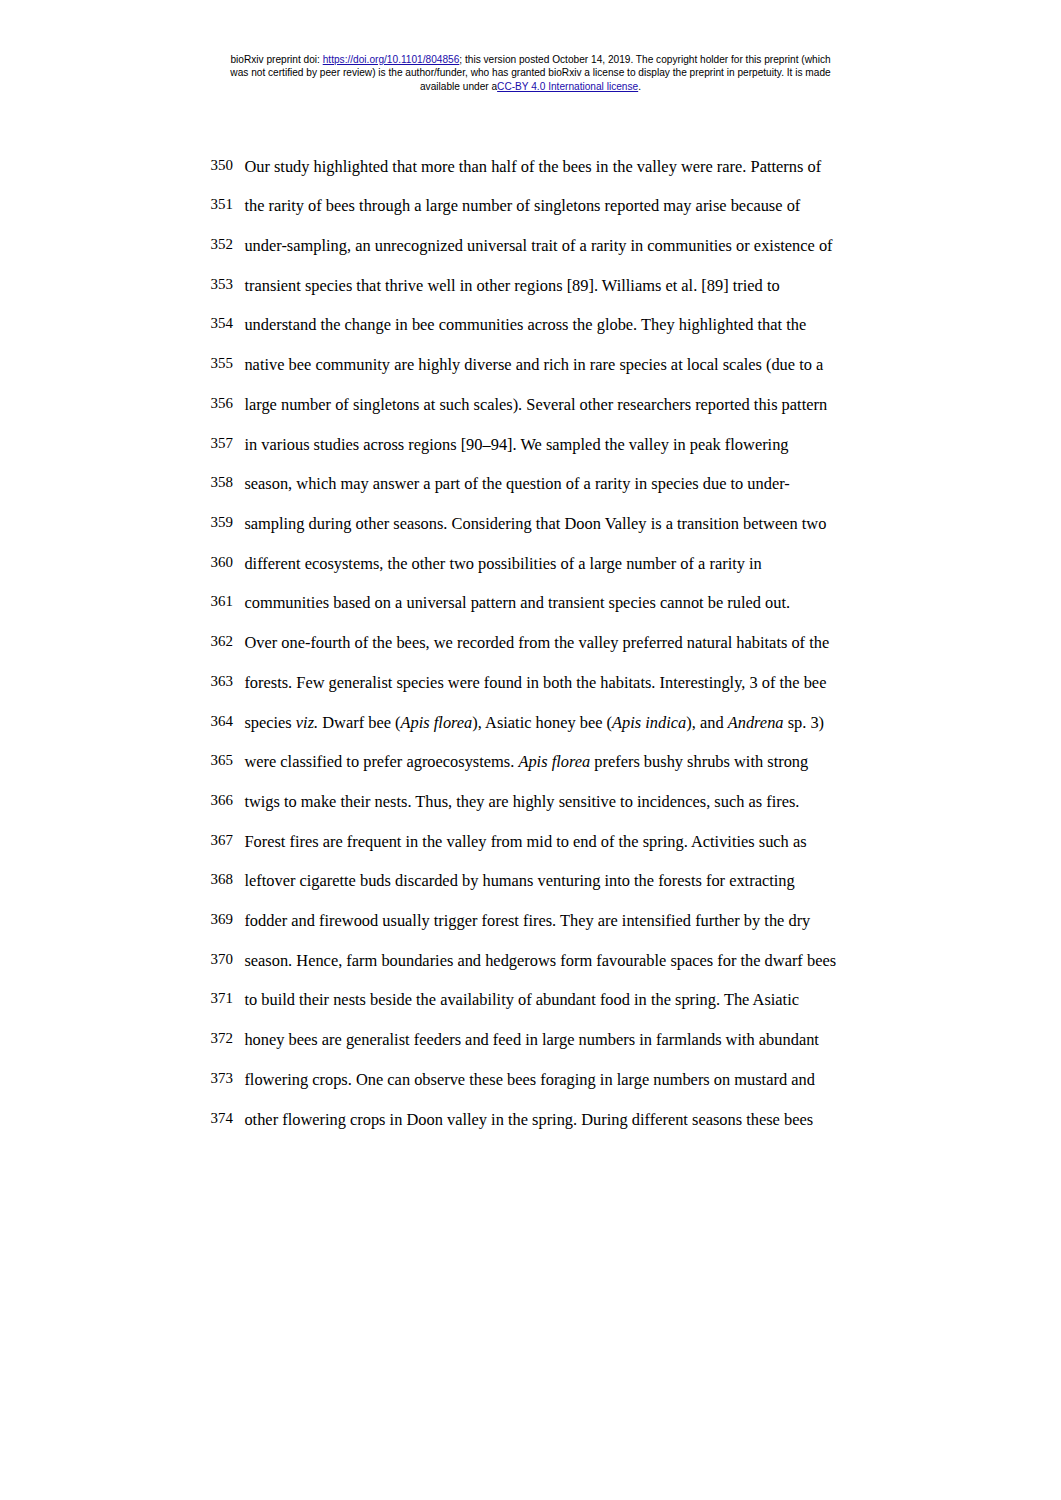bioRxiv preprint doi: https://doi.org/10.1101/804856; this version posted October 14, 2019. The copyright holder for this preprint (which was not certified by peer review) is the author/funder, who has granted bioRxiv a license to display the preprint in perpetuity. It is made available under aCC-BY 4.0 International license.
Our study highlighted that more than half of the bees in the valley were rare. Patterns of
the rarity of bees through a large number of singletons reported may arise because of
under-sampling, an unrecognized universal trait of a rarity in communities or existence of
transient species that thrive well in other regions [89]. Williams et al. [89] tried to
understand the change in bee communities across the globe. They highlighted that the
native bee community are highly diverse and rich in rare species at local scales (due to a
large number of singletons at such scales). Several other researchers reported this pattern
in various studies across regions [90–94]. We sampled the valley in peak flowering
season, which may answer a part of the question of a rarity in species due to under-
sampling during other seasons. Considering that Doon Valley is a transition between two
different ecosystems, the other two possibilities of a large number of a rarity in
communities based on a universal pattern and transient species cannot be ruled out.
Over one-fourth of the bees, we recorded from the valley preferred natural habitats of the
forests. Few generalist species were found in both the habitats. Interestingly, 3 of the bee
species viz. Dwarf bee (Apis florea), Asiatic honey bee (Apis indica), and Andrena sp. 3)
were classified to prefer agroecosystems. Apis florea prefers bushy shrubs with strong
twigs to make their nests. Thus, they are highly sensitive to incidences, such as fires.
Forest fires are frequent in the valley from mid to end of the spring. Activities such as
leftover cigarette buds discarded by humans venturing into the forests for extracting
fodder and firewood usually trigger forest fires. They are intensified further by the dry
season. Hence, farm boundaries and hedgerows form favourable spaces for the dwarf bees
to build their nests beside the availability of abundant food in the spring. The Asiatic
honey bees are generalist feeders and feed in large numbers in farmlands with abundant
flowering crops. One can observe these bees foraging in large numbers on mustard and
other flowering crops in Doon valley in the spring. During different seasons these bees